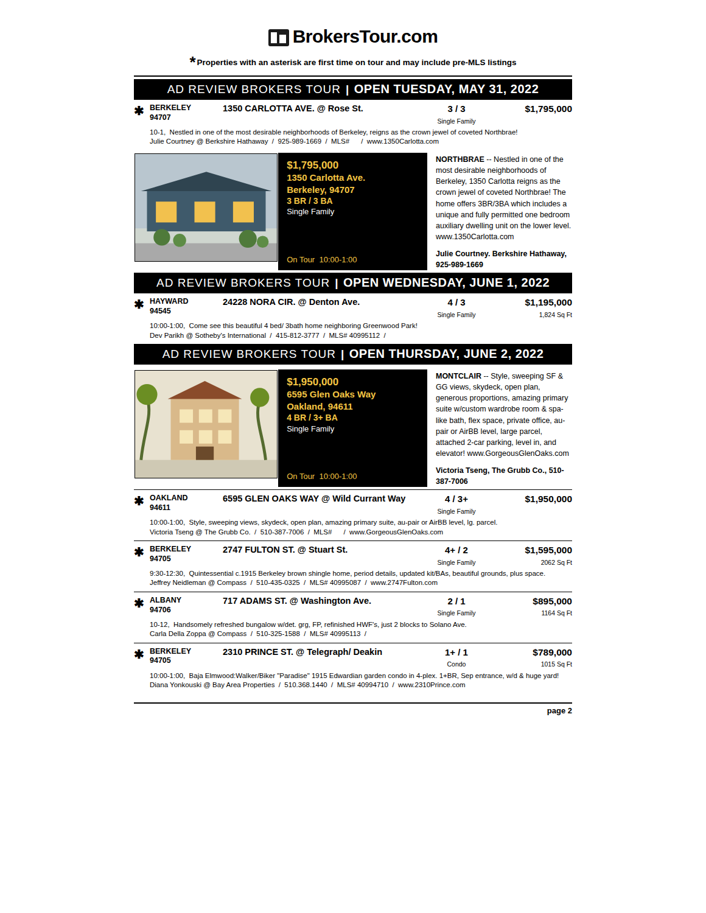Brokers Tour.com
*Properties with an asterisk are first time on tour and may include pre-MLS listings
AD REVIEW BROKERS TOUR|OPEN TUESDAY, MAY 31, 2022
| ✱ | BERKELEY 94707 | 1350 CARLOTTA AVE. @ Rose St. | 3 / 3 Single Family | $1,795,000 |
10-1, Nestled in one of the most desirable neighborhoods of Berkeley, reigns as the crown jewel of coveted Northbrae!
Julie Courtney @ Berkshire Hathaway / 925-989-1669 / MLS# / www.1350Carlotta.com
| | $1,795,000 1350 Carlotta Ave. Berkeley, 94707 3 BR / 3 BA Single Family On Tour 10:00-1:00 | NORTHBRAE -- Nestled in one of the most desirable neighborhoods of Berkeley, 1350 Carlotta reigns as the crown jewel of coveted Northbrae! The home offers 3BR/3BA which includes a unique and fully permitted one bedroom auxiliary dwelling unit on the lower level. www.1350Carlotta.com Julie Courtney. Berkshire Hathaway, 925-989-1669 |
AD REVIEW BROKERS TOUR|OPEN WEDNESDAY, JUNE 1, 2022
| ✱ | HAYWARD 94545 | 24228 NORA CIR. @ Denton Ave. | 4 / 3 Single Family | $1,195,000 1,824 Sq Ft |
10:00-1:00, Come see this beautiful 4 bed/ 3bath home neighboring Greenwood Park!
Dev Parikh @ Sotheby's International / 415-812-3777 / MLS# 40995112 /
AD REVIEW BROKERS TOUR|OPEN THURSDAY, JUNE 2, 2022
| | $1,950,000 6595 Glen Oaks Way Oakland, 94611 4 BR / 3+ BA Single Family On Tour 10:00-1:00 | MONTCLAIR -- Style, sweeping SF & GG views, skydeck, open plan, generous proportions, amazing primary suite w/custom wardrobe room & spa-like bath, flex space, private office, au-pair or AirBB level, large parcel, attached 2-car parking, level in, and elevator! www.GorgeousGlenOaks.com Victoria Tseng, The Grubb Co., 510-387-7006 |
| ✱ | OAKLAND 94611 | 6595 GLEN OAKS WAY @ Wild Currant Way | 4 / 3+ Single Family | $1,950,000 |
10:00-1:00, Style, sweeping views, skydeck, open plan, amazing primary suite, au-pair or AirBB level, lg. parcel.
Victoria Tseng @ The Grubb Co. / 510-387-7006 / MLS# / www.GorgeousGlenOaks.com
| ✱ | BERKELEY 94705 | 2747 FULTON ST. @ Stuart St. | 4+ / 2 Single Family | $1,595,000 2062 Sq Ft |
9:30-12:30, Quintessential c.1915 Berkeley brown shingle home, period details, updated kit/BAs, beautiful grounds, plus space.
Jeffrey Neidleman @ Compass / 510-435-0325 / MLS# 40995087 / www.2747Fulton.com
| ✱ | ALBANY 94706 | 717 ADAMS ST. @ Washington Ave. | 2 / 1 Single Family | $895,000 1164 Sq Ft |
10-12, Handsomely refreshed bungalow w/det. grg, FP, refinished HWF's, just 2 blocks to Solano Ave.
Carla Della Zoppa @ Compass / 510-325-1588 / MLS# 40995113 /
| ✱ | BERKELEY 94705 | 2310 PRINCE ST. @ Telegraph/ Deakin | 1+ / 1 Condo | $789,000 1015 Sq Ft |
10:00-1:00, Baja Elmwood:Walker/Biker "Paradise" 1915 Edwardian garden condo in 4-plex. 1+BR, Sep entrance, w/d & huge yard!
Diana Yonkouski @ Bay Area Properties / 510.368.1440 / MLS# 40994710 / www.2310Prince.com
page 2